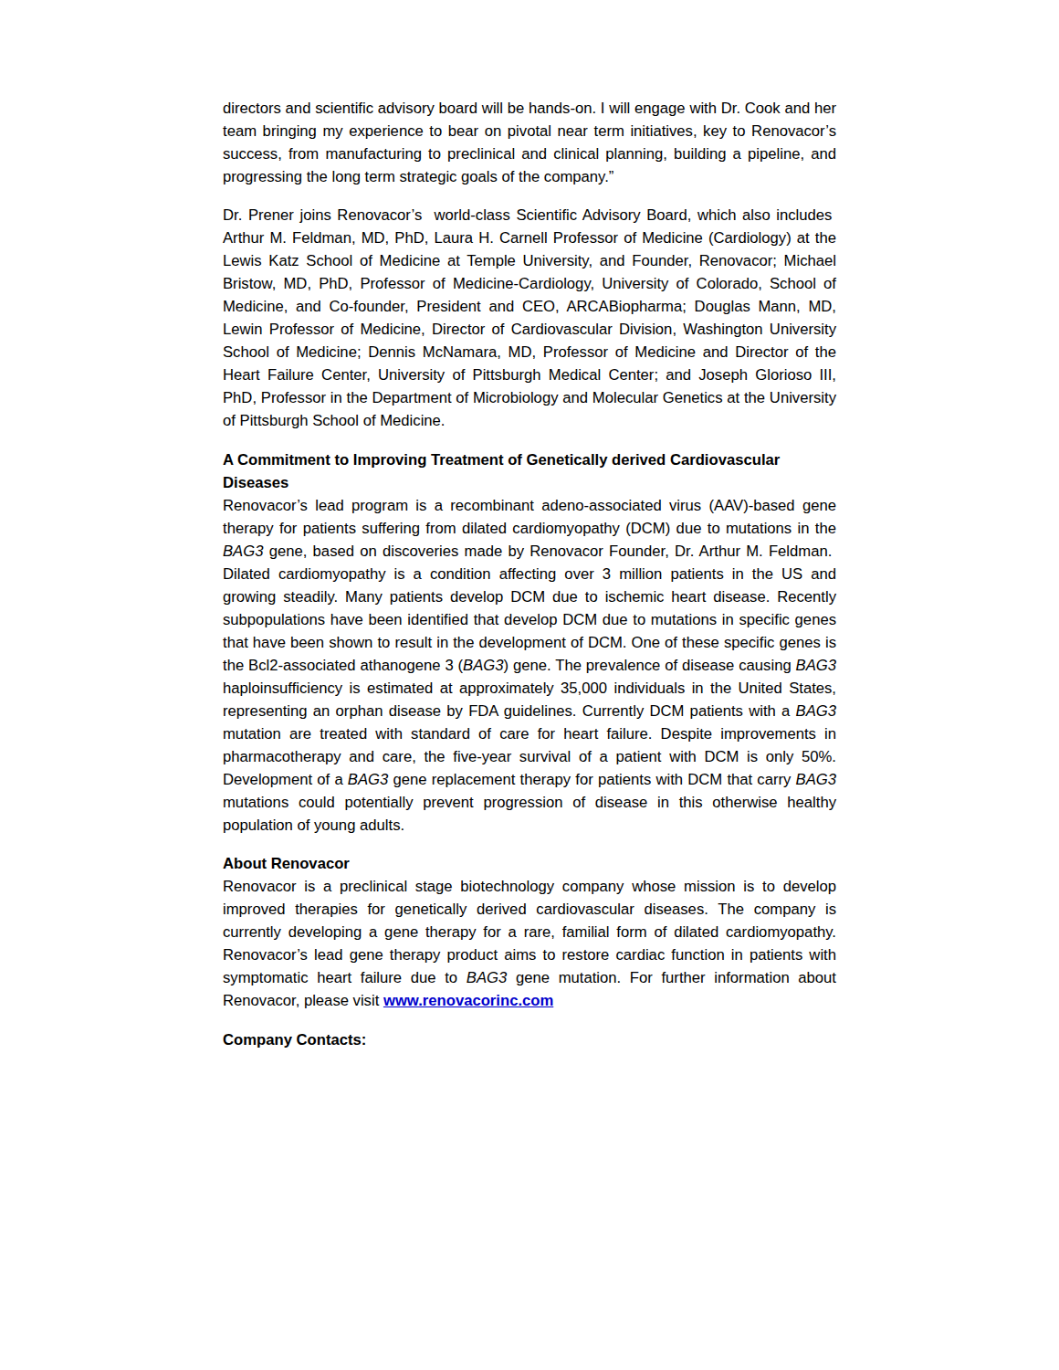directors and scientific advisory board will be hands-on. I will engage with Dr. Cook and her team bringing my experience to bear on pivotal near term initiatives, key to Renovacor’s success, from manufacturing to preclinical and clinical planning, building a pipeline, and progressing the long term strategic goals of the company.”
Dr. Prener joins Renovacor’s world-class Scientific Advisory Board, which also includes Arthur M. Feldman, MD, PhD, Laura H. Carnell Professor of Medicine (Cardiology) at the Lewis Katz School of Medicine at Temple University, and Founder, Renovacor; Michael Bristow, MD, PhD, Professor of Medicine-Cardiology, University of Colorado, School of Medicine, and Co-founder, President and CEO, ARCABiopharma; Douglas Mann, MD, Lewin Professor of Medicine, Director of Cardiovascular Division, Washington University School of Medicine; Dennis McNamara, MD, Professor of Medicine and Director of the Heart Failure Center, University of Pittsburgh Medical Center; and Joseph Glorioso III, PhD, Professor in the Department of Microbiology and Molecular Genetics at the University of Pittsburgh School of Medicine.
A Commitment to Improving Treatment of Genetically derived Cardiovascular Diseases
Renovacor’s lead program is a recombinant adeno-associated virus (AAV)-based gene therapy for patients suffering from dilated cardiomyopathy (DCM) due to mutations in the BAG3 gene, based on discoveries made by Renovacor Founder, Dr. Arthur M. Feldman. Dilated cardiomyopathy is a condition affecting over 3 million patients in the US and growing steadily. Many patients develop DCM due to ischemic heart disease. Recently subpopulations have been identified that develop DCM due to mutations in specific genes that have been shown to result in the development of DCM. One of these specific genes is the Bcl2-associated athanogene 3 (BAG3) gene. The prevalence of disease causing BAG3 haploinsufficiency is estimated at approximately 35,000 individuals in the United States, representing an orphan disease by FDA guidelines. Currently DCM patients with a BAG3 mutation are treated with standard of care for heart failure. Despite improvements in pharmacotherapy and care, the five-year survival of a patient with DCM is only 50%. Development of a BAG3 gene replacement therapy for patients with DCM that carry BAG3 mutations could potentially prevent progression of disease in this otherwise healthy population of young adults.
About Renovacor
Renovacor is a preclinical stage biotechnology company whose mission is to develop improved therapies for genetically derived cardiovascular diseases. The company is currently developing a gene therapy for a rare, familial form of dilated cardiomyopathy. Renovacor’s lead gene therapy product aims to restore cardiac function in patients with symptomatic heart failure due to BAG3 gene mutation. For further information about Renovacor, please visit www.renovacorinc.com
Company Contacts: